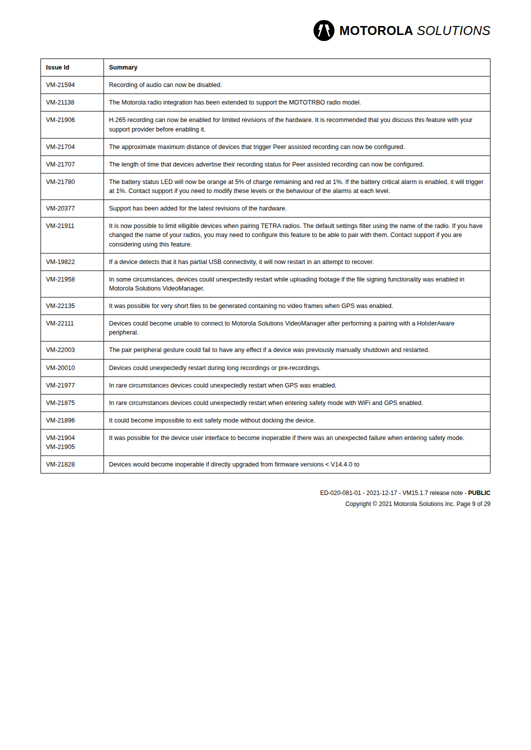MOTOROLA SOLUTIONS
| Issue Id | Summary |
| --- | --- |
| VM-21594 | Recording of audio can now be disabled. |
| VM-21138 | The Motorola radio integration has been extended to support the MOTOTRBO radio model. |
| VM-21906 | H.265 recording can now be enabled for limited revisions of the hardware. It is recommended that you discuss this feature with your support provider before enabling it. |
| VM-21704 | The approximate maximum distance of devices that trigger Peer assisted recording can now be configured. |
| VM-21707 | The length of time that devices advertise their recording status for Peer assisted recording can now be configured. |
| VM-21780 | The battery status LED will now be orange at 5% of charge remaining and red at 1%. If the battery critical alarm is enabled, it will trigger at 1%. Contact support if you need to modify these levels or the behaviour of the alarms at each level. |
| VM-20377 | Support has been added for the latest revisions of the hardware. |
| VM-21911 | It is now possible to limit elligible devices when pairing TETRA radios. The default settings filter using the name of the radio. If you have changed the name of your radios, you may need to configure this feature to be able to pair with them. Contact support if you are considering using this feature. |
| VM-19822 | If a device detects that it has partial USB connectivity, it will now restart in an attempt to recover. |
| VM-21958 | In some circumstances, devices could unexpectedly restart while uploading footage if the file signing functionality was enabled in Motorola Solutions VideoManager. |
| VM-22135 | It was possible for very short files to be generated containing no video frames when GPS was enabled. |
| VM-22111 | Devices could become unable to connect to Motorola Solutions VideoManager after performing a pairing with a HolsterAware peripheral. |
| VM-22003 | The pair peripheral gesture could fail to have any effect if a device was previously manually shutdown and restarted. |
| VM-20010 | Devices could unexpectedly restart during long recordings or pre-recordings. |
| VM-21977 | In rare circumstances devices could unexpectedly restart when GPS was enabled. |
| VM-21875 | In rare circumstances devices could unexpectedly restart when entering safety mode with WiFi and GPS enabled. |
| VM-21896 | It could become impossible to exit safety mode without docking the device. |
| VM-21904 VM-21905 | It was possible for the device user interface to become inoperable if there was an unexpected failure when entering safety mode. |
| VM-21828 | Devices would become inoperable if directly upgraded from firmware versions < V14.4.0 to |
ED-020-081-01 - 2021-12-17 - VM15.1.7 release note - PUBLIC
Copyright © 2021 Motorola Solutions Inc. Page 9 of 29